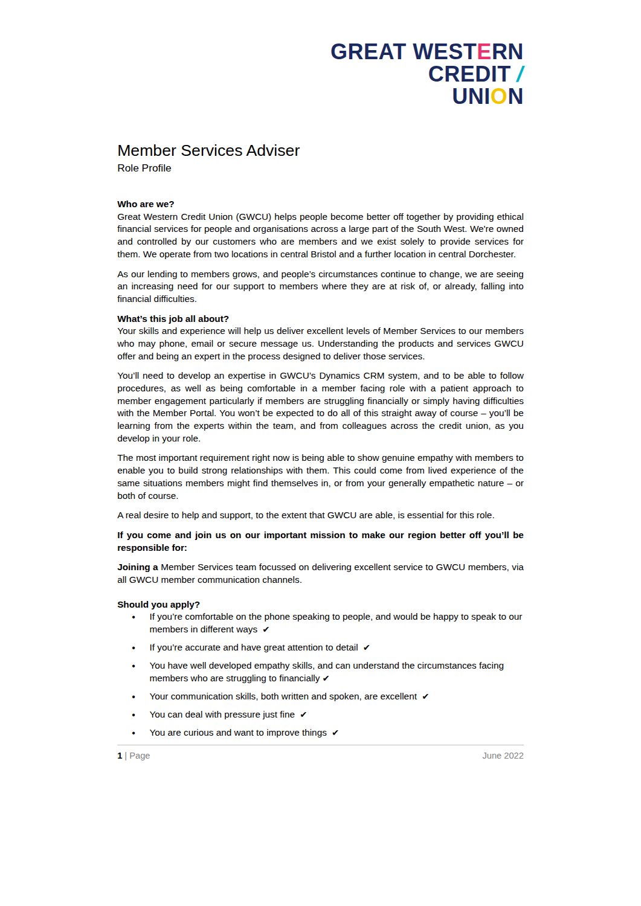GREAT WESTERN CREDIT / UNION
Member Services Adviser
Role Profile
Who are we?
Great Western Credit Union (GWCU) helps people become better off together by providing ethical financial services for people and organisations across a large part of the South West. We're owned and controlled by our customers who are members and we exist solely to provide services for them. We operate from two locations in central Bristol and a further location in central Dorchester.
As our lending to members grows, and people’s circumstances continue to change, we are seeing an increasing need for our support to members where they are at risk of, or already, falling into financial difficulties.
What’s this job all about?
Your skills and experience will help us deliver excellent levels of Member Services to our members who may phone, email or secure message us. Understanding the products and services GWCU offer and being an expert in the process designed to deliver those services.
You’ll need to develop an expertise in GWCU’s Dynamics CRM system, and to be able to follow procedures, as well as being comfortable in a member facing role with a patient approach to member engagement particularly if members are struggling financially or simply having difficulties with the Member Portal. You won’t be expected to do all of this straight away of course – you’ll be learning from the experts within the team, and from colleagues across the credit union, as you develop in your role.
The most important requirement right now is being able to show genuine empathy with members to enable you to build strong relationships with them. This could come from lived experience of the same situations members might find themselves in, or from your generally empathetic nature – or both of course.
A real desire to help and support, to the extent that GWCU are able, is essential for this role.
If you come and join us on our important mission to make our region better off you’ll be responsible for:
Joining a Member Services team focussed on delivering excellent service to GWCU members, via all GWCU member communication channels.
Should you apply?
If you’re comfortable on the phone speaking to people, and would be happy to speak to our members in different ways ✔
If you’re accurate and have great attention to detail ✔
You have well developed empathy skills, and can understand the circumstances facing members who are struggling to financially✔
Your communication skills, both written and spoken, are excellent ✔
You can deal with pressure just fine ✔
You are curious and want to improve things ✔
1 | Page
June 2022